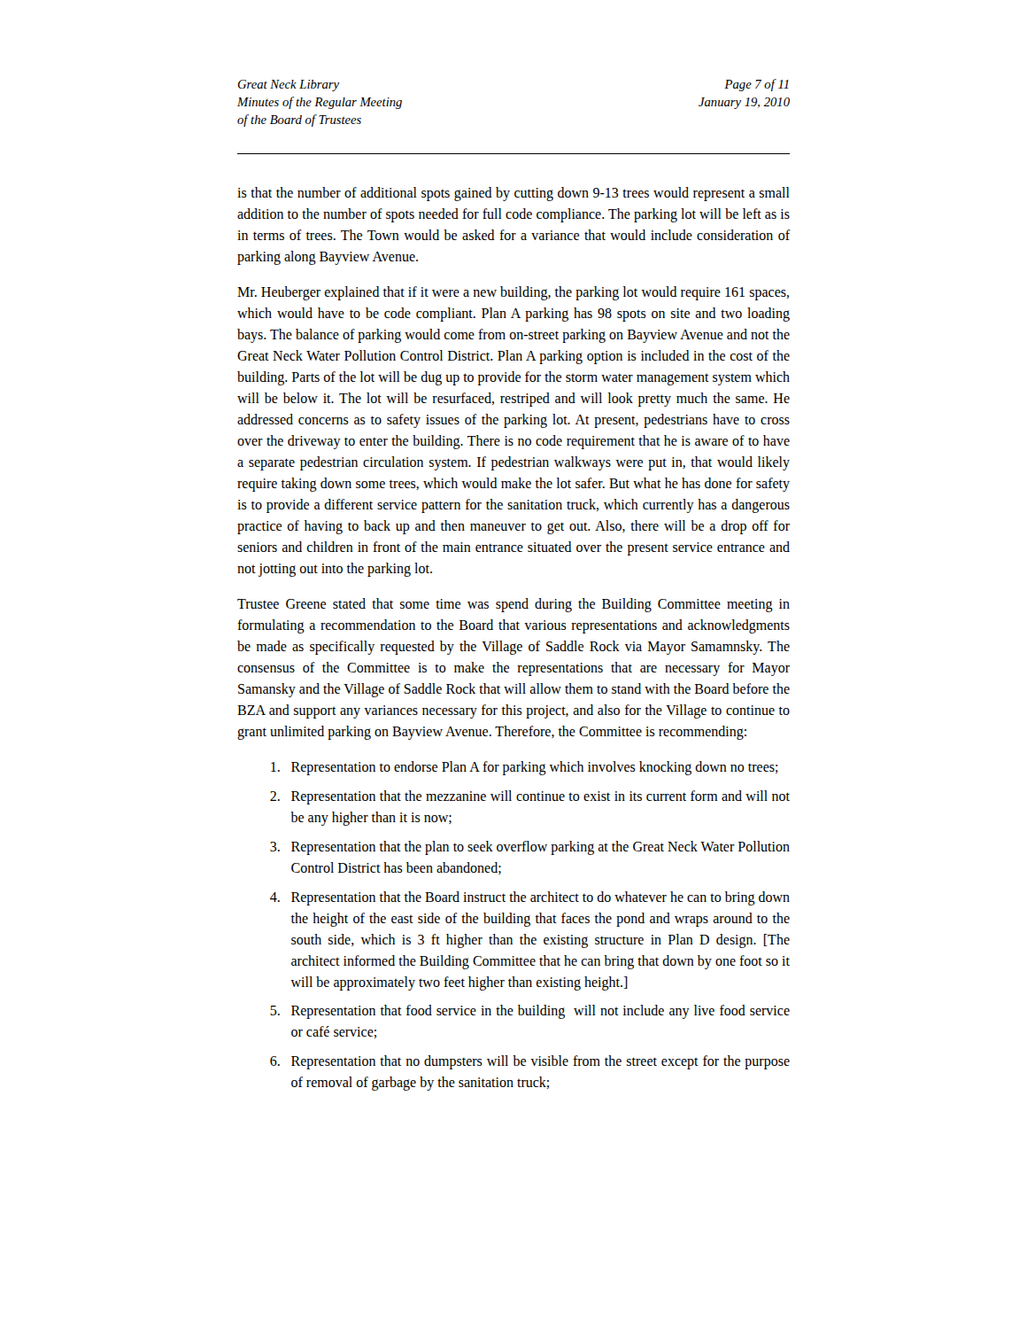Great Neck Library
Minutes of the Regular Meeting
of the Board of Trustees
Page 7 of 11
January 19, 2010
is that the number of additional spots gained by cutting down 9-13 trees would represent a small addition to the number of spots needed for full code compliance. The parking lot will be left as is in terms of trees. The Town would be asked for a variance that would include consideration of parking along Bayview Avenue.
Mr. Heuberger explained that if it were a new building, the parking lot would require 161 spaces, which would have to be code compliant. Plan A parking has 98 spots on site and two loading bays. The balance of parking would come from on-street parking on Bayview Avenue and not the Great Neck Water Pollution Control District. Plan A parking option is included in the cost of the building. Parts of the lot will be dug up to provide for the storm water management system which will be below it. The lot will be resurfaced, restriped and will look pretty much the same. He addressed concerns as to safety issues of the parking lot. At present, pedestrians have to cross over the driveway to enter the building. There is no code requirement that he is aware of to have a separate pedestrian circulation system. If pedestrian walkways were put in, that would likely require taking down some trees, which would make the lot safer. But what he has done for safety is to provide a different service pattern for the sanitation truck, which currently has a dangerous practice of having to back up and then maneuver to get out. Also, there will be a drop off for seniors and children in front of the main entrance situated over the present service entrance and not jotting out into the parking lot.
Trustee Greene stated that some time was spend during the Building Committee meeting in formulating a recommendation to the Board that various representations and acknowledgments be made as specifically requested by the Village of Saddle Rock via Mayor Samamnsky. The consensus of the Committee is to make the representations that are necessary for Mayor Samansky and the Village of Saddle Rock that will allow them to stand with the Board before the BZA and support any variances necessary for this project, and also for the Village to continue to grant unlimited parking on Bayview Avenue. Therefore, the Committee is recommending:
Representation to endorse Plan A for parking which involves knocking down no trees;
Representation that the mezzanine will continue to exist in its current form and will not be any higher than it is now;
Representation that the plan to seek overflow parking at the Great Neck Water Pollution Control District has been abandoned;
Representation that the Board instruct the architect to do whatever he can to bring down the height of the east side of the building that faces the pond and wraps around to the south side, which is 3 ft higher than the existing structure in Plan D design. [The architect informed the Building Committee that he can bring that down by one foot so it will be approximately two feet higher than existing height.]
Representation that food service in the building will not include any live food service or café service;
Representation that no dumpsters will be visible from the street except for the purpose of removal of garbage by the sanitation truck;